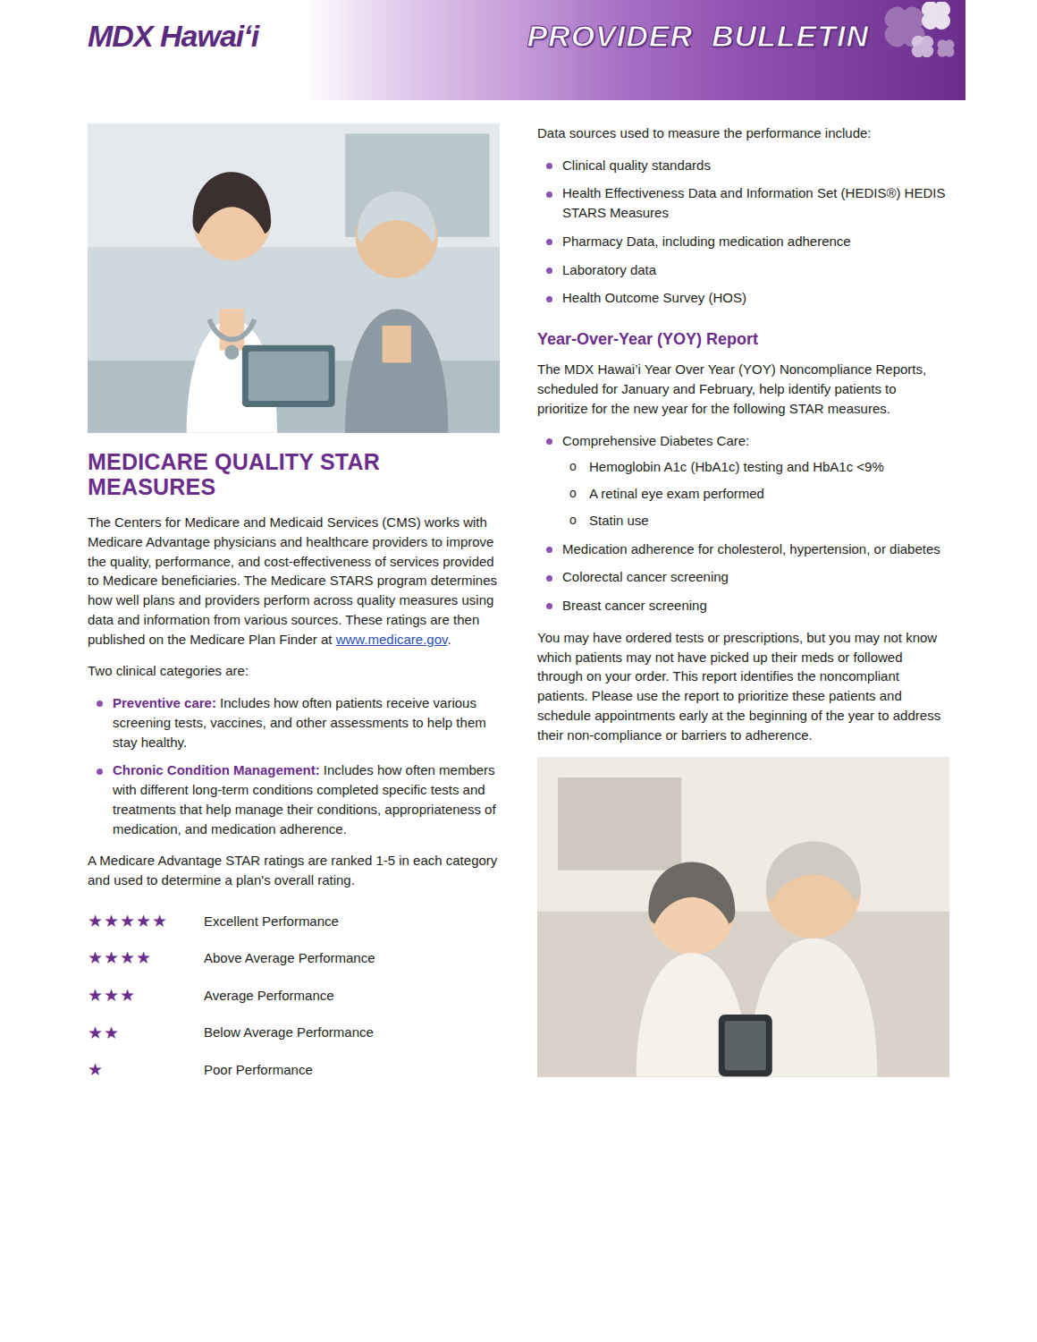MDX Hawaiʻi
PROVIDER BULLETIN
January 2022 Page 2
MEDICARE QUALITY STAR MEASURES
The Centers for Medicare and Medicaid Services (CMS) works with Medicare Advantage physicians and healthcare providers to improve the quality, performance, and cost-effectiveness of services provided to Medicare beneficiaries. The Medicare STARS program determines how well plans and providers perform across quality measures using data and information from various sources. These ratings are then published on the Medicare Plan Finder at www.medicare.gov.
Two clinical categories are:
Preventive care: Includes how often patients receive various screening tests, vaccines, and other assessments to help them stay healthy.
Chronic Condition Management: Includes how often members with different long-term conditions completed specific tests and treatments that help manage their conditions, appropriateness of medication, and medication adherence.
A Medicare Advantage STAR ratings are ranked 1-5 in each category and used to determine a plan's overall rating.
| ★★★★★ | Excellent Performance |
| ★★★★ | Above Average Performance |
| ★★★ | Average Performance |
| ★★ | Below Average Performance |
| ★ | Poor Performance |
Data sources used to measure the performance include:
Clinical quality standards
Health Effectiveness Data and Information Set (HEDIS®) HEDIS STARS Measures
Pharmacy Data, including medication adherence
Laboratory data
Health Outcome Survey (HOS)
Year-Over-Year (YOY) Report
The MDX Hawai’i Year Over Year (YOY) Noncompliance Reports, scheduled for January and February, help identify patients to prioritize for the new year for the following STAR measures.
Comprehensive Diabetes Care:
Hemoglobin A1c (HbA1c) testing and HbA1c <9%
A retinal eye exam performed
Statin use
Medication adherence for cholesterol, hypertension, or diabetes
Colorectal cancer screening
Breast cancer screening
You may have ordered tests or prescriptions, but you may not know which patients may not have picked up their meds or followed through on your order. This report identifies the noncompliant patients. Please use the report to prioritize these patients and schedule appointments early at the beginning of the year to address their non-compliance or barriers to adherence.